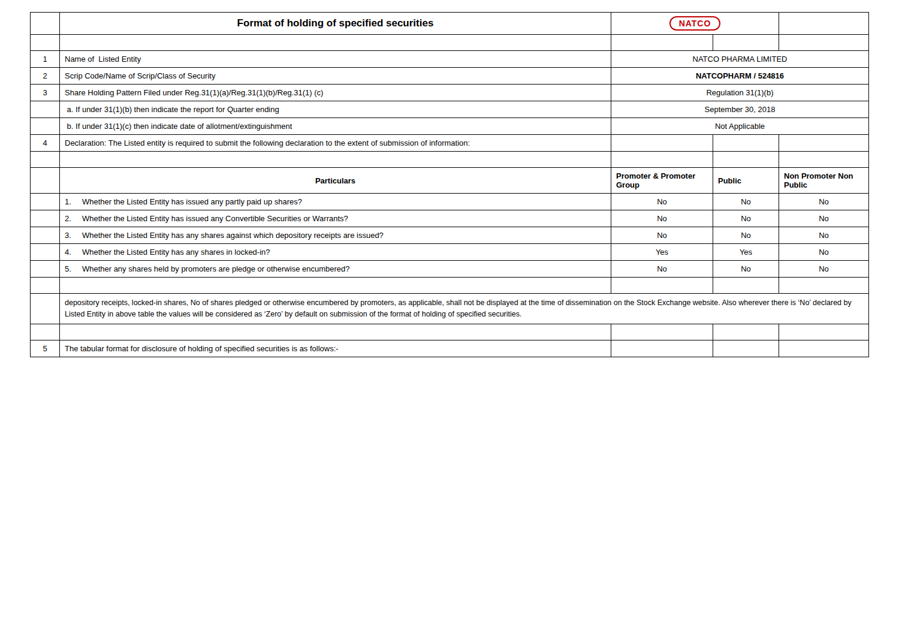| | Format of holding of specified securities | NATCO | |
| 1 | Name of Listed Entity | NATCO PHARMA LIMITED |
| 2 | Scrip Code/Name of Scrip/Class of Security | NATCOPHARM / 524816 |
| 3 | Share Holding Pattern Filed under Reg.31(1)(a)/Reg.31(1)(b)/Reg.31(1) (c) | Regulation 31(1)(b) |
| | a. If under 31(1)(b) then indicate the report for Quarter ending | September 30, 2018 |
| | b. If under 31(1)(c) then indicate date of allotment/extinguishment | Not Applicable |
| 4 | Declaration: The Listed entity is required to submit the following declaration to the extent of submission of information: | | | |
| | Particulars | Promoter & Promoter Group | Public | Non Promoter Non Public |
| | 1. Whether the Listed Entity has issued any partly paid up shares? | No | No | No |
| | 2. Whether the Listed Entity has issued any Convertible Securities or Warrants? | No | No | No |
| | 3. Whether the Listed Entity has any shares against which depository receipts are issued? | No | No | No |
| | 4. Whether the Listed Entity has any shares in locked-in? | Yes | Yes | No |
| | 5. Whether any shares held by promoters are pledge or otherwise encumbered? | No | No | No |
| | depository receipts, locked-in shares, No of shares pledged or otherwise encumbered by promoters, as applicable, shall not be displayed at the time of dissemination on the Stock Exchange website. Also wherever there is ‘No’ declared by Listed Entity in above table the values will be considered as ‘Zero’ by default on submission of the format of holding of specified securities. |
| 5 | The tabular format for disclosure of holding of specified securities is as follows:- | | | |